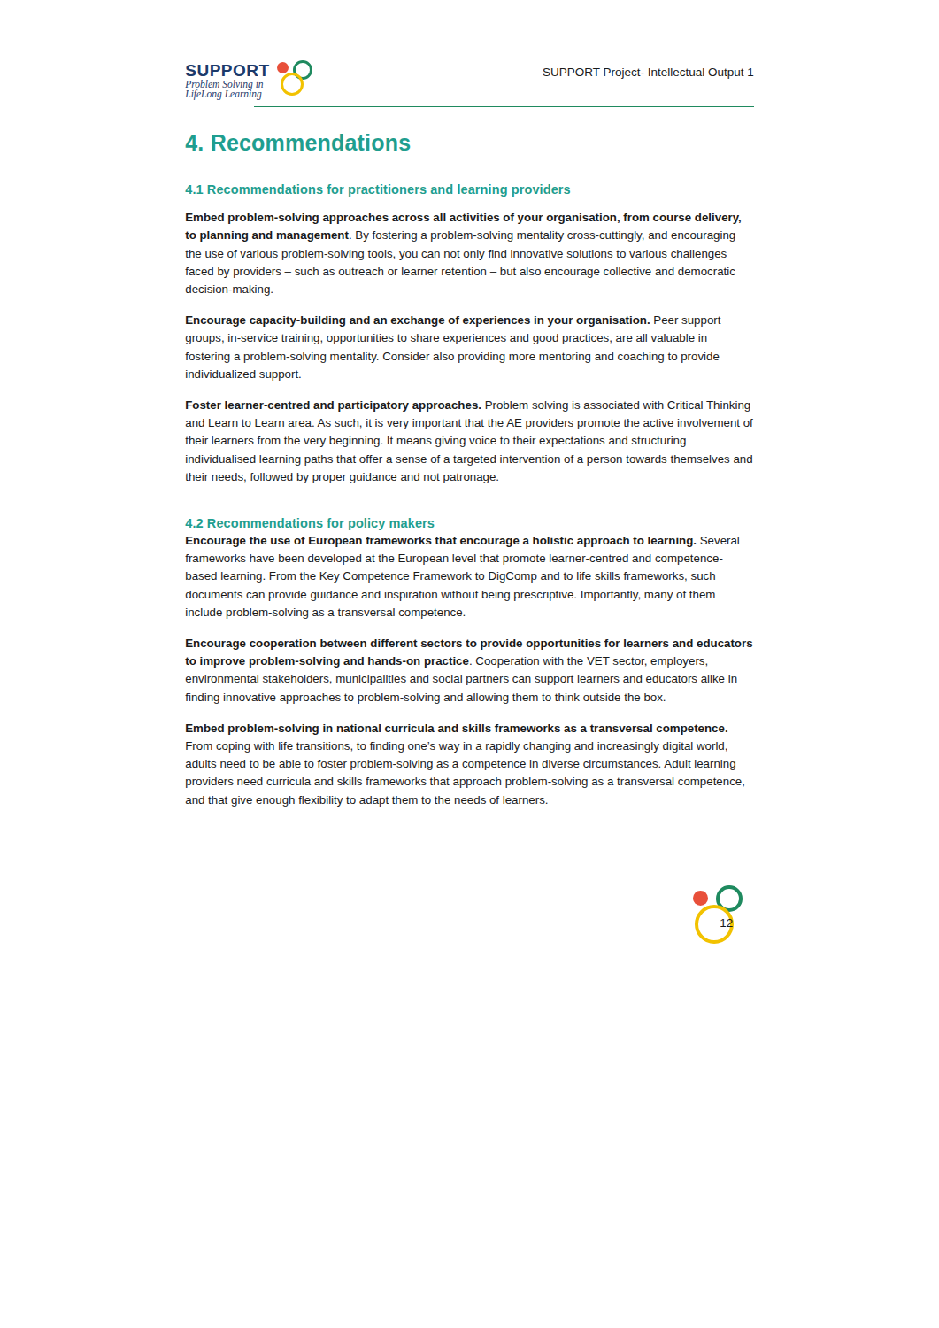SUPPORT Problem Solving in LifeLong Learning
SUPPORT Project- Intellectual Output 1
4. Recommendations
4.1 Recommendations for practitioners and learning providers
Embed problem-solving approaches across all activities of your organisation, from course delivery, to planning and management. By fostering a problem-solving mentality cross-cuttingly, and encouraging the use of various problem-solving tools, you can not only find innovative solutions to various challenges faced by providers – such as outreach or learner retention – but also encourage collective and democratic decision-making.
Encourage capacity-building and an exchange of experiences in your organisation. Peer support groups, in-service training, opportunities to share experiences and good practices, are all valuable in fostering a problem-solving mentality. Consider also providing more mentoring and coaching to provide individualized support.
Foster learner-centred and participatory approaches. Problem solving is associated with Critical Thinking and Learn to Learn area. As such, it is very important that the AE providers promote the active involvement of their learners from the very beginning. It means giving voice to their expectations and structuring individualised learning paths that offer a sense of a targeted intervention of a person towards themselves and their needs, followed by proper guidance and not patronage.
4.2 Recommendations for policy makers
Encourage the use of European frameworks that encourage a holistic approach to learning. Several frameworks have been developed at the European level that promote learner-centred and competence-based learning. From the Key Competence Framework to DigComp and to life skills frameworks, such documents can provide guidance and inspiration without being prescriptive. Importantly, many of them include problem-solving as a transversal competence.
Encourage cooperation between different sectors to provide opportunities for learners and educators to improve problem-solving and hands-on practice. Cooperation with the VET sector, employers, environmental stakeholders, municipalities and social partners can support learners and educators alike in finding innovative approaches to problem-solving and allowing them to think outside the box.
Embed problem-solving in national curricula and skills frameworks as a transversal competence. From coping with life transitions, to finding one’s way in a rapidly changing and increasingly digital world, adults need to be able to foster problem-solving as a competence in diverse circumstances. Adult learning providers need curricula and skills frameworks that approach problem-solving as a transversal competence, and that give enough flexibility to adapt them to the needs of learners.
12